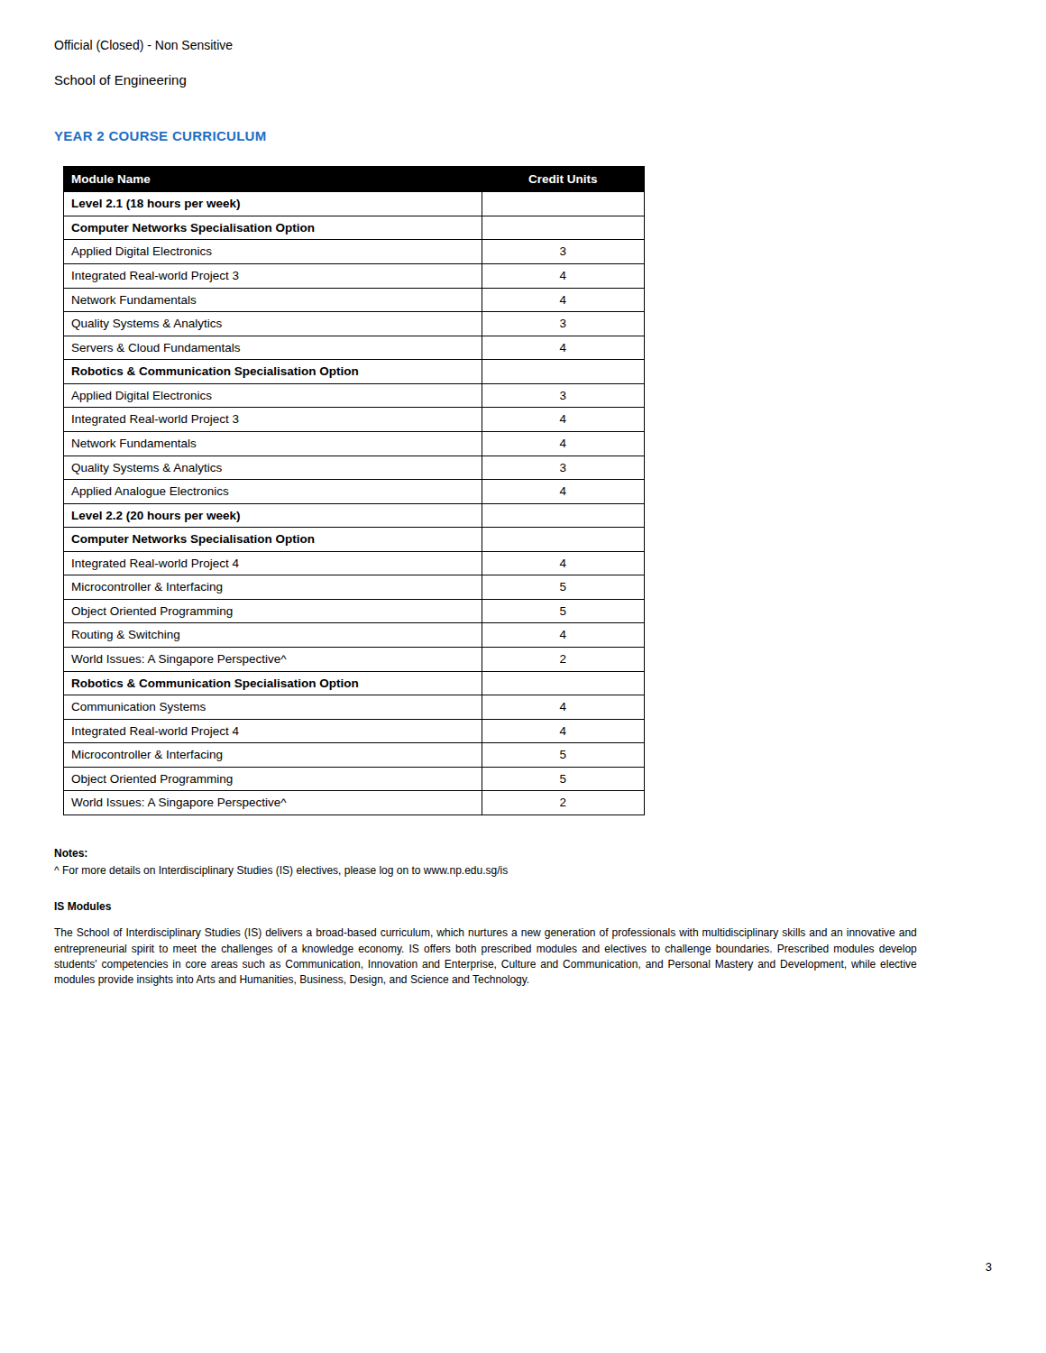Official (Closed) - Non Sensitive
School of Engineering
YEAR 2 COURSE CURRICULUM
| Module Name | Credit Units |
| --- | --- |
| Level 2.1 (18 hours per week) | |
| Computer Networks Specialisation Option | |
| Applied Digital Electronics | 3 |
| Integrated Real-world Project 3 | 4 |
| Network Fundamentals | 4 |
| Quality Systems & Analytics | 3 |
| Servers & Cloud Fundamentals | 4 |
| Robotics & Communication Specialisation Option | |
| Applied Digital Electronics | 3 |
| Integrated Real-world Project 3 | 4 |
| Network Fundamentals | 4 |
| Quality Systems & Analytics | 3 |
| Applied Analogue Electronics | 4 |
| Level 2.2 (20 hours per week) | |
| Computer Networks Specialisation Option | |
| Integrated Real-world Project 4 | 4 |
| Microcontroller & Interfacing | 5 |
| Object Oriented Programming | 5 |
| Routing & Switching | 4 |
| World Issues: A Singapore Perspective^ | 2 |
| Robotics & Communication Specialisation Option | |
| Communication Systems | 4 |
| Integrated Real-world Project 4 | 4 |
| Microcontroller & Interfacing | 5 |
| Object Oriented Programming | 5 |
| World Issues: A Singapore Perspective^ | 2 |
Notes:
^ For more details on Interdisciplinary Studies (IS) electives, please log on to www.np.edu.sg/is
IS Modules
The School of Interdisciplinary Studies (IS) delivers a broad-based curriculum, which nurtures a new generation of professionals with multidisciplinary skills and an innovative and entrepreneurial spirit to meet the challenges of a knowledge economy. IS offers both prescribed modules and electives to challenge boundaries. Prescribed modules develop students' competencies in core areas such as Communication, Innovation and Enterprise, Culture and Communication, and Personal Mastery and Development, while elective modules provide insights into Arts and Humanities, Business, Design, and Science and Technology.
3